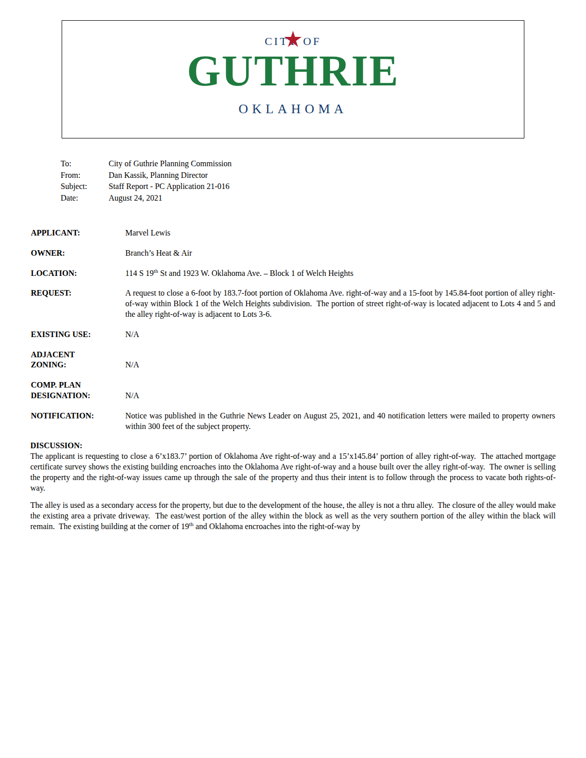| To: | City of Guthrie Planning Commission |
| From: | Dan Kassik, Planning Director |
| Subject: | Staff Report - PC Application 21-016 |
| Date: | August 24, 2021 |
| APPLICANT: | Marvel Lewis |
| OWNER: | Branch’s Heat & Air |
| LOCATION: | 114 S 19 th St and 1923 W. Oklahoma Ave. – Block 1 of Welch Heights |
| REQUEST: | A request to close a 6-foot by 183.7-foot portion of Oklahoma Ave. right-of-way and a 15-foot by 145.84-foot portion of alley right-of-way within Block 1 of the Welch Heights subdivision. The portion of street right-of-way is located adjacent to Lots 4 and 5 and the alley right-of-way is adjacent to Lots 3-6. |
| EXISTING USE: | N/A |
| ADJACENT ZONING: | N/A |
| COMP. PLAN DESIGNATION: | N/A |
| NOTIFICATION: | Notice was published in the Guthrie News Leader on August 25, 2021, and 40 notification letters were mailed to property owners within 300 feet of the subject property. |
DISCUSSION:
The applicant is requesting to close a 6’x183.7’ portion of Oklahoma Ave right-of-way and a 15’x145.84’ portion of alley right-of-way. The attached mortgage certificate survey shows the existing building encroaches into the Oklahoma Ave right-of-way and a house built over the alley right-of-way. The owner is selling the property and the right-of-way issues came up through the sale of the property and thus their intent is to follow through the process to vacate both rights-of-way.
The alley is used as a secondary access for the property, but due to the development of the house, the alley is not a thru alley. The closure of the alley would make the existing area a private driveway. The east/west portion of the alley within the block as well as the very southern portion of the alley within the black will remain. The existing building at the corner of 19th and Oklahoma encroaches into the right-of-way by